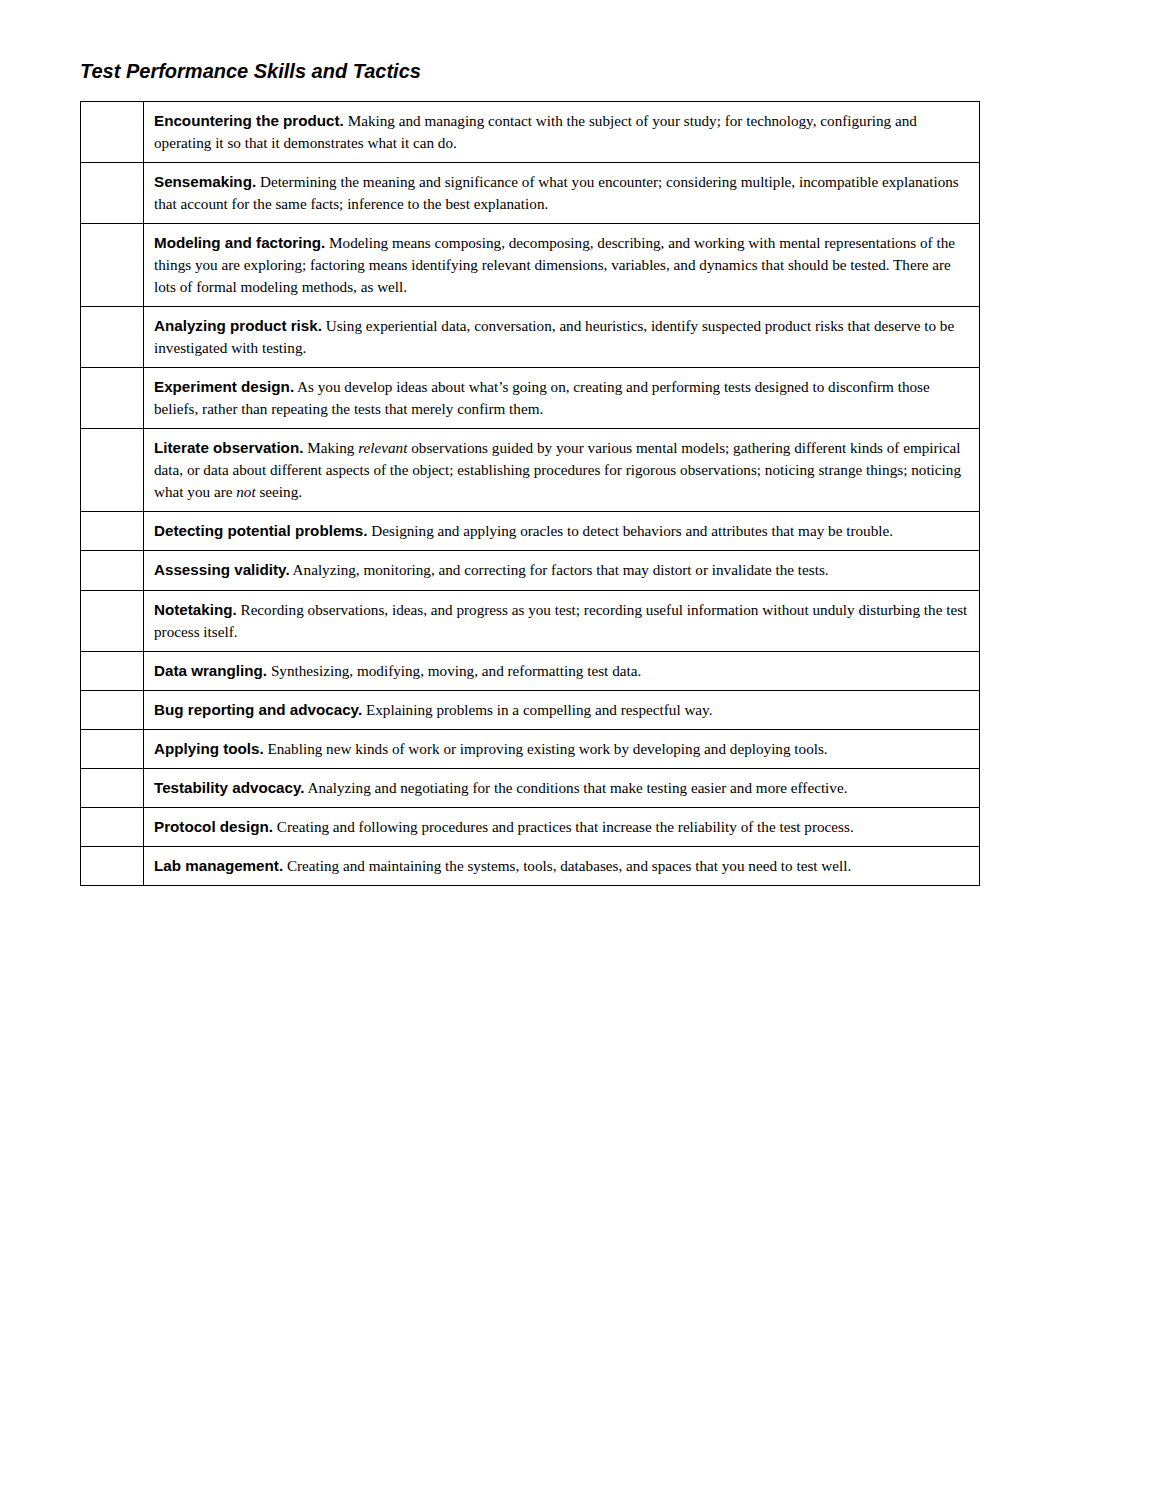Test Performance Skills and Tactics
| | Encountering the product. Making and managing contact with the subject of your study; for technology, configuring and operating it so that it demonstrates what it can do. |
| | Sensemaking. Determining the meaning and significance of what you encounter; considering multiple, incompatible explanations that account for the same facts; inference to the best explanation. |
| | Modeling and factoring. Modeling means composing, decomposing, describing, and working with mental representations of the things you are exploring; factoring means identifying relevant dimensions, variables, and dynamics that should be tested. There are lots of formal modeling methods, as well. |
| | Analyzing product risk. Using experiential data, conversation, and heuristics, identify suspected product risks that deserve to be investigated with testing. |
| | Experiment design. As you develop ideas about what’s going on, creating and performing tests designed to disconfirm those beliefs, rather than repeating the tests that merely confirm them. |
| | Literate observation. Making relevant observations guided by your various mental models; gathering different kinds of empirical data, or data about different aspects of the object; establishing procedures for rigorous observations; noticing strange things; noticing what you are not seeing. |
| | Detecting potential problems. Designing and applying oracles to detect behaviors and attributes that may be trouble. |
| | Assessing validity. Analyzing, monitoring, and correcting for factors that may distort or invalidate the tests. |
| | Notetaking. Recording observations, ideas, and progress as you test; recording useful information without unduly disturbing the test process itself. |
| | Data wrangling. Synthesizing, modifying, moving, and reformatting test data. |
| | Bug reporting and advocacy. Explaining problems in a compelling and respectful way. |
| | Applying tools. Enabling new kinds of work or improving existing work by developing and deploying tools. |
| | Testability advocacy. Analyzing and negotiating for the conditions that make testing easier and more effective. |
| | Protocol design. Creating and following procedures and practices that increase the reliability of the test process. |
| | Lab management. Creating and maintaining the systems, tools, databases, and spaces that you need to test well. |